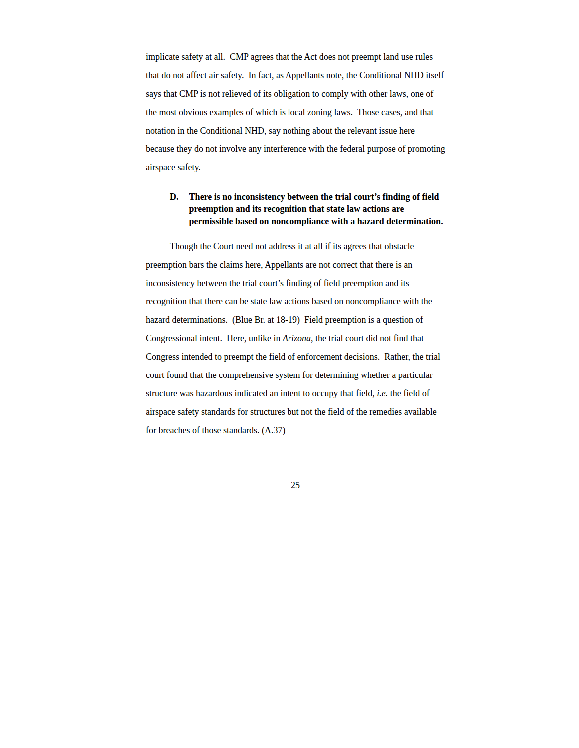implicate safety at all. CMP agrees that the Act does not preempt land use rules that do not affect air safety. In fact, as Appellants note, the Conditional NHD itself says that CMP is not relieved of its obligation to comply with other laws, one of the most obvious examples of which is local zoning laws. Those cases, and that notation in the Conditional NHD, say nothing about the relevant issue here because they do not involve any interference with the federal purpose of promoting airspace safety.
D. There is no inconsistency between the trial court’s finding of field preemption and its recognition that state law actions are permissible based on noncompliance with a hazard determination.
Though the Court need not address it at all if its agrees that obstacle preemption bars the claims here, Appellants are not correct that there is an inconsistency between the trial court’s finding of field preemption and its recognition that there can be state law actions based on noncompliance with the hazard determinations. (Blue Br. at 18-19) Field preemption is a question of Congressional intent. Here, unlike in Arizona, the trial court did not find that Congress intended to preempt the field of enforcement decisions. Rather, the trial court found that the comprehensive system for determining whether a particular structure was hazardous indicated an intent to occupy that field, i.e. the field of airspace safety standards for structures but not the field of the remedies available for breaches of those standards. (A.37)
25